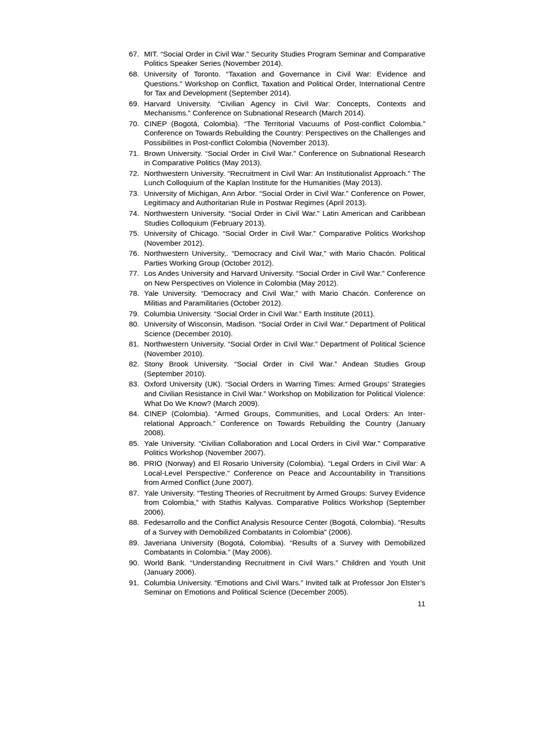MIT. “Social Order in Civil War.” Security Studies Program Seminar and Comparative Politics Speaker Series (November 2014).
University of Toronto. “Taxation and Governance in Civil War: Evidence and Questions.” Workshop on Conflict, Taxation and Political Order, International Centre for Tax and Development (September 2014).
Harvard University. “Civilian Agency in Civil War: Concepts, Contexts and Mechanisms.” Conference on Subnational Research (March 2014).
CINEP (Bogotá, Colombia). “The Territorial Vacuums of Post-conflict Colombia.” Conference on Towards Rebuilding the Country: Perspectives on the Challenges and Possibilities in Post-conflict Colombia (November 2013).
Brown University. “Social Order in Civil War.” Conference on Subnational Research in Comparative Politics (May 2013).
Northwestern University. “Recruitment in Civil War: An Institutionalist Approach.” The Lunch Colloquium of the Kaplan Institute for the Humanities (May 2013).
University of Michigan, Ann Arbor. “Social Order in Civil War.” Conference on Power, Legitimacy and Authoritarian Rule in Postwar Regimes (April 2013).
Northwestern University. “Social Order in Civil War.” Latin American and Caribbean Studies Colloquium (February 2013).
University of Chicago. “Social Order in Civil War.” Comparative Politics Workshop (November 2012).
Northwestern University,. “Democracy and Civil War,” with Mario Chacón. Political Parties Working Group (October 2012).
Los Andes University and Harvard University. “Social Order in Civil War.” Conference on New Perspectives on Violence in Colombia (May 2012).
Yale University. “Democracy and Civil War,” with Mario Chacón. Conference on Militias and Paramilitaries (October 2012).
Columbia University. “Social Order in Civil War.” Earth Institute (2011).
University of Wisconsin, Madison. “Social Order in Civil War.” Department of Political Science (December 2010).
Northwestern University. “Social Order in Civil War.” Department of Political Science (November 2010).
Stony Brook University. “Social Order in Civil War.” Andean Studies Group (September 2010).
Oxford University (UK). “Social Orders in Warring Times: Armed Groups’ Strategies and Civilian Resistance in Civil War.” Workshop on Mobilization for Political Violence: What Do We Know? (March 2009).
CINEP (Colombia). “Armed Groups, Communities, and Local Orders: An Inter-relational Approach.” Conference on Towards Rebuilding the Country (January 2008).
Yale University. “Civilian Collaboration and Local Orders in Civil War.” Comparative Politics Workshop (November 2007).
PRIO (Norway) and El Rosario University (Colombia). “Legal Orders in Civil War: A Local-Level Perspective.” Conference on Peace and Accountability in Transitions from Armed Conflict (June 2007).
Yale University. “Testing Theories of Recruitment by Armed Groups: Survey Evidence from Colombia,” with Stathis Kalyvas. Comparative Politics Workshop (September 2006).
Fedesarrollo and the Conflict Analysis Resource Center (Bogotá, Colombia). “Results of a Survey with Demobilized Combatants in Colombia” (2006).
Javeriana University (Bogotá, Colombia). “Results of a Survey with Demobilized Combatants in Colombia.” (May 2006).
World Bank. “Understanding Recruitment in Civil Wars.” Children and Youth Unit (January 2006).
Columbia University. “Emotions and Civil Wars.” Invited talk at Professor Jon Elster’s Seminar on Emotions and Political Science (December 2005).
11